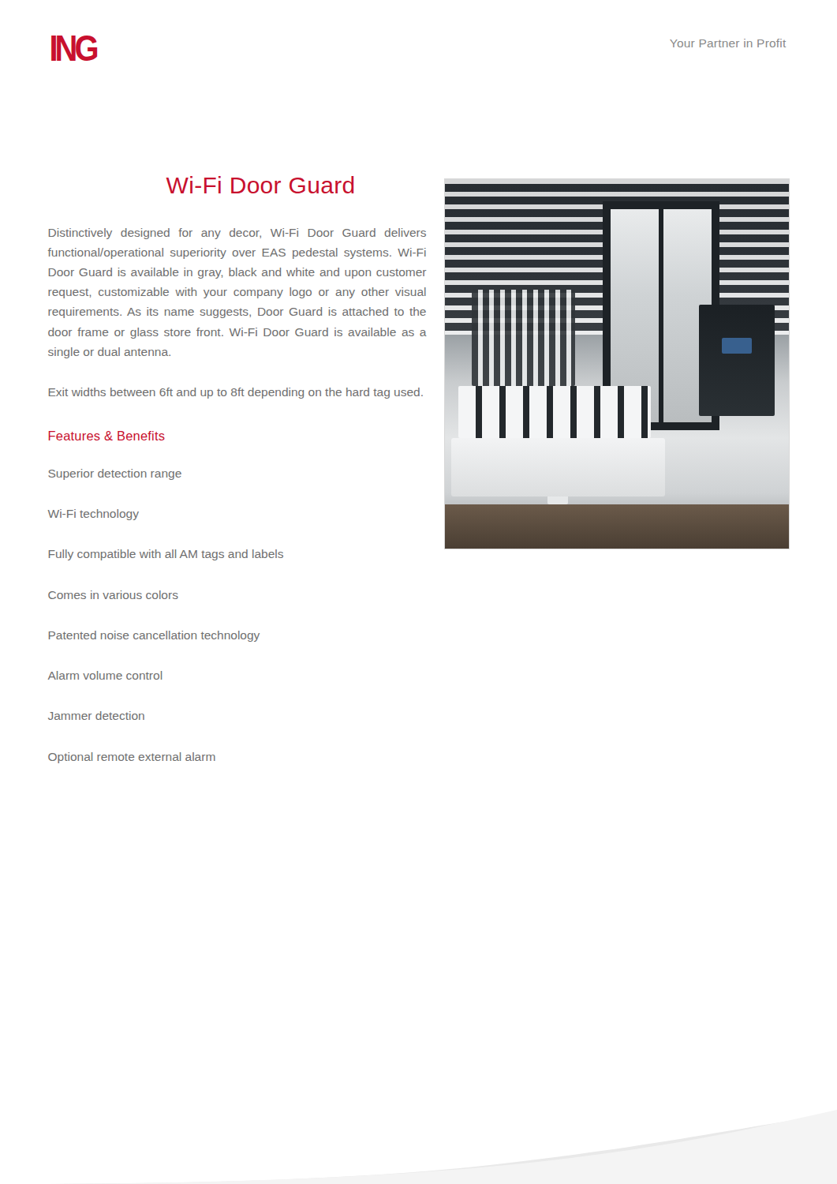ING
Your Partner in Profit
Wi-Fi Door Guard
Distinctively designed for any decor, Wi-Fi Door Guard delivers functional/operational superiority over EAS pedestal systems. Wi-Fi Door Guard is available in gray, black and white and upon customer request, customizable with your company logo or any other visual requirements. As its name suggests, Door Guard is attached to the door frame or glass store front. Wi-Fi Door Guard is available as a single or dual antenna.
Exit widths between 6ft and up to 8ft depending on the hard tag used.
Features & Benefits
Superior detection range
Wi-Fi technology
Fully compatible with all AM tags and labels
Comes in various colors
Patented noise cancellation technology
Alarm volume control
Jammer detection
Optional remote external alarm